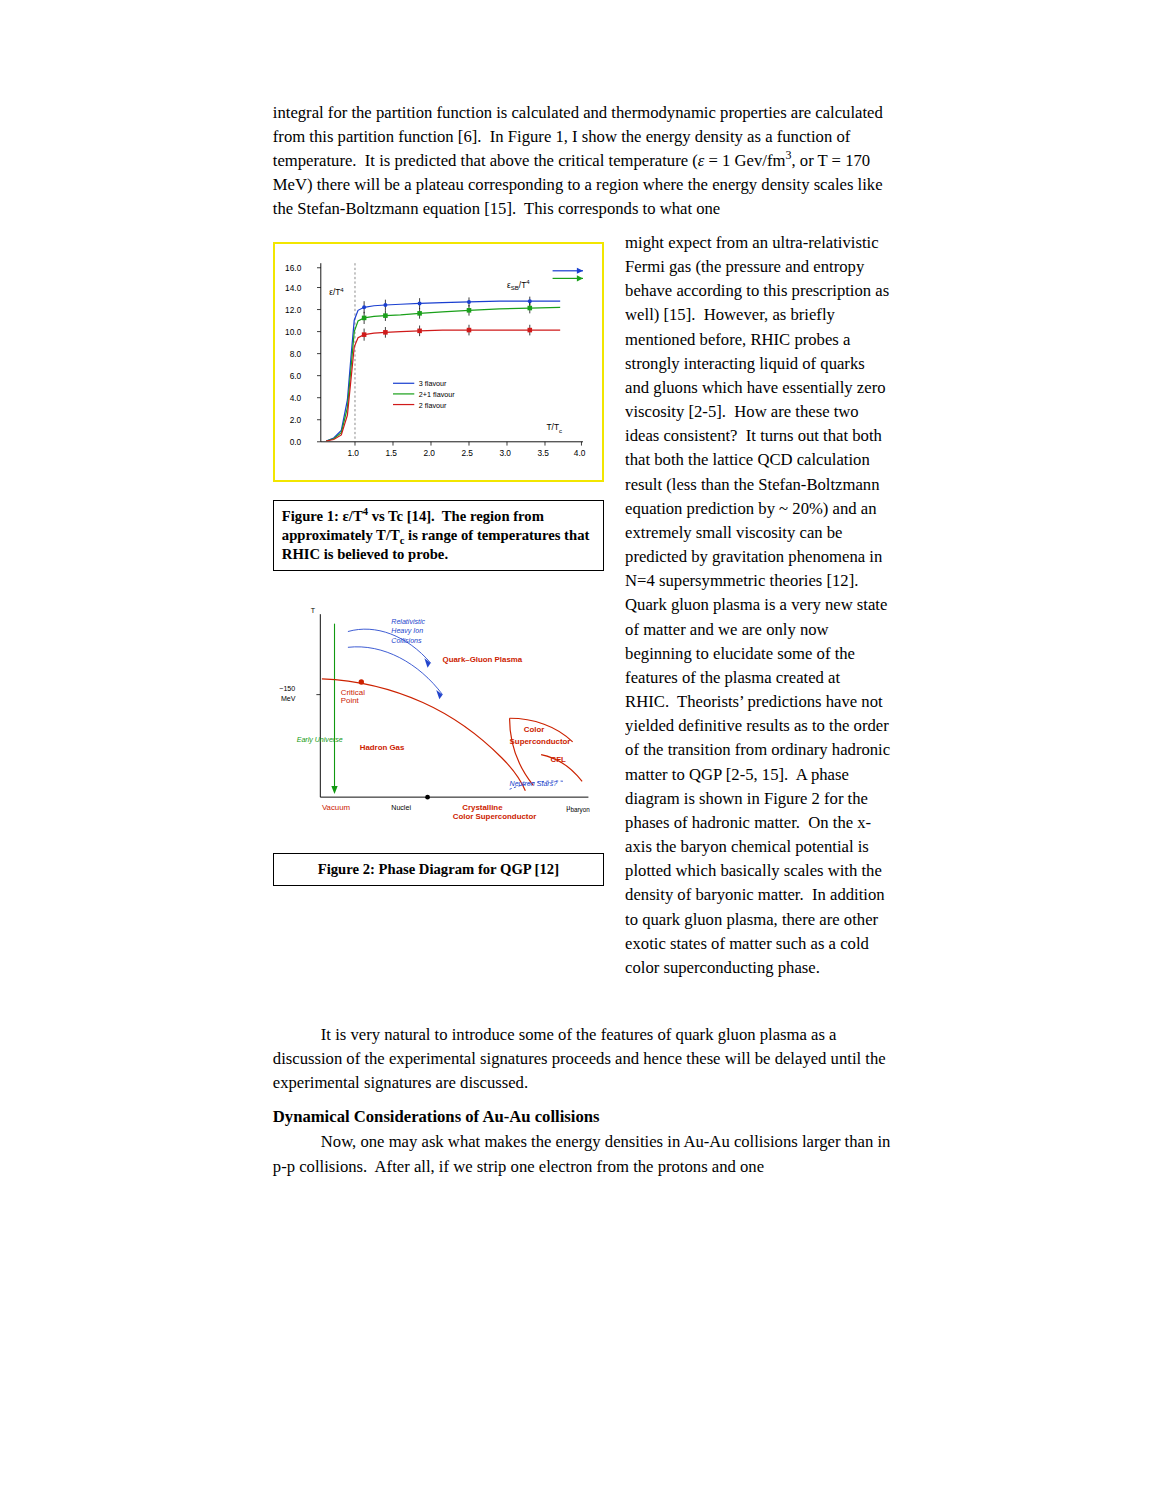integral for the partition function is calculated and thermodynamic properties are calculated from this partition function [6]. In Figure 1, I show the energy density as a function of temperature. It is predicted that above the critical temperature (ε = 1 Gev/fm3, or T = 170 MeV) there will be a plateau corresponding to a region where the energy density scales like the Stefan-Boltzmann equation [15]. This corresponds to what one
0.0 2.0 4.0 6.0 8.0 10.0 12.0 14.0 16.0 1.0 1.5 2.0 2.5 3.0 3.5 4.0 ε/T4 εSB/T4 T/Tc 3 flavour 2+1 flavour 2 flavour
Figure 1: ε/T4 vs Tc [14]. The region from approximately T/Tc is range of temperatures that RHIC is believed to probe.
T μbaryon ~150 MeV Early Universe Relativistic Heavy Ion Collisions Critical Point Quark–Gluon Plasma Hadron Gas Color Superconductor CFL Neutron Stars? Vacuum Nuclei Crystalline Color Superconductor
Figure 2: Phase Diagram for QGP [12]
might expect from an ultra-relativistic Fermi gas (the pressure and entropy behave according to this prescription as well) [15]. However, as briefly mentioned before, RHIC probes a strongly interacting liquid of quarks and gluons which have essentially zero viscosity [2-5]. How are these two ideas consistent? It turns out that both that both the lattice QCD calculation result (less than the Stefan-Boltzmann equation prediction by ~ 20%) and an extremely small viscosity can be predicted by gravitation phenomena in N=4 supersymmetric theories [12]. Quark gluon plasma is a very new state of matter and we are only now beginning to elucidate some of the features of the plasma created at RHIC. Theorists’ predictions have not yielded definitive results as to the order of the transition from ordinary hadronic matter to QGP [2-5, 15]. A phase diagram is shown in Figure 2 for the phases of hadronic matter. On the x-axis the baryon chemical potential is plotted which basically scales with the density of baryonic matter. In addition to quark gluon plasma, there are other exotic states of matter such as a cold color superconducting phase.
It is very natural to introduce some of the features of quark gluon plasma as a discussion of the experimental signatures proceeds and hence these will be delayed until the experimental signatures are discussed.
Dynamical Considerations of Au-Au collisions
Now, one may ask what makes the energy densities in Au-Au collisions larger than in p-p collisions. After all, if we strip one electron from the protons and one